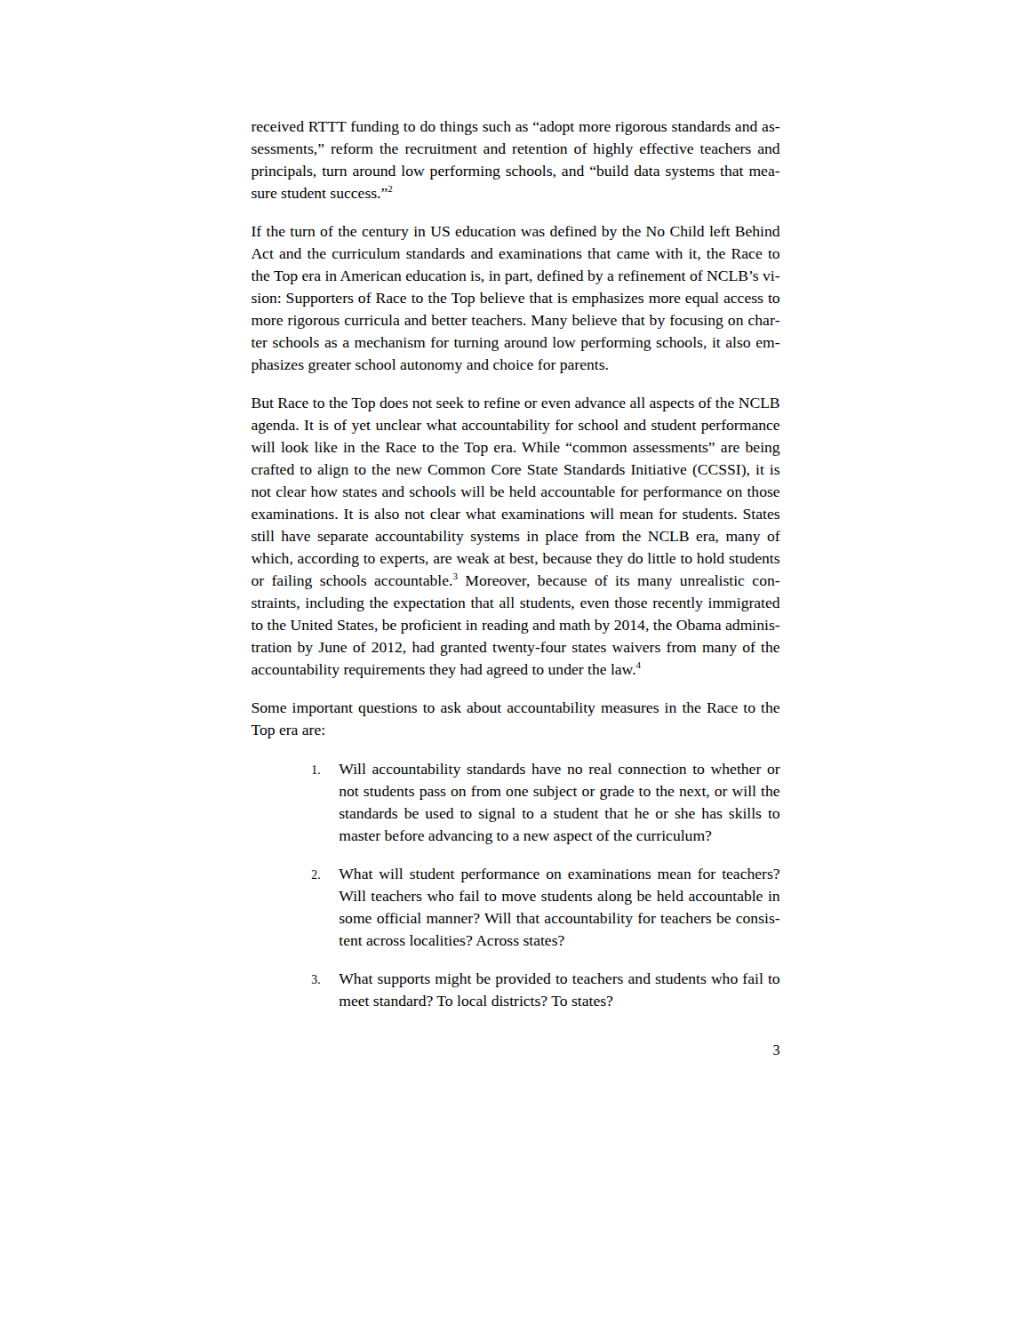received RTTT funding to do things such as “adopt more rigorous standards and assessments,” reform the recruitment and retention of highly effective teachers and principals, turn around low performing schools, and “build data systems that measure student success.”2
If the turn of the century in US education was defined by the No Child left Behind Act and the curriculum standards and examinations that came with it, the Race to the Top era in American education is, in part, defined by a refinement of NCLB’s vision: Supporters of Race to the Top believe that is emphasizes more equal access to more rigorous curricula and better teachers. Many believe that by focusing on charter schools as a mechanism for turning around low performing schools, it also emphasizes greater school autonomy and choice for parents.
But Race to the Top does not seek to refine or even advance all aspects of the NCLB agenda. It is of yet unclear what accountability for school and student performance will look like in the Race to the Top era. While “common assessments” are being crafted to align to the new Common Core State Standards Initiative (CCSSI), it is not clear how states and schools will be held accountable for performance on those examinations. It is also not clear what examinations will mean for students. States still have separate accountability systems in place from the NCLB era, many of which, according to experts, are weak at best, because they do little to hold students or failing schools accountable.3 Moreover, because of its many unrealistic constraints, including the expectation that all students, even those recently immigrated to the United States, be proficient in reading and math by 2014, the Obama administration by June of 2012, had granted twenty-four states waivers from many of the accountability requirements they had agreed to under the law.4
Some important questions to ask about accountability measures in the Race to the Top era are:
Will accountability standards have no real connection to whether or not students pass on from one subject or grade to the next, or will the standards be used to signal to a student that he or she has skills to master before advancing to a new aspect of the curriculum?
What will student performance on examinations mean for teachers? Will teachers who fail to move students along be held accountable in some official manner? Will that accountability for teachers be consistent across localities? Across states?
What supports might be provided to teachers and students who fail to meet standard? To local districts? To states?
3